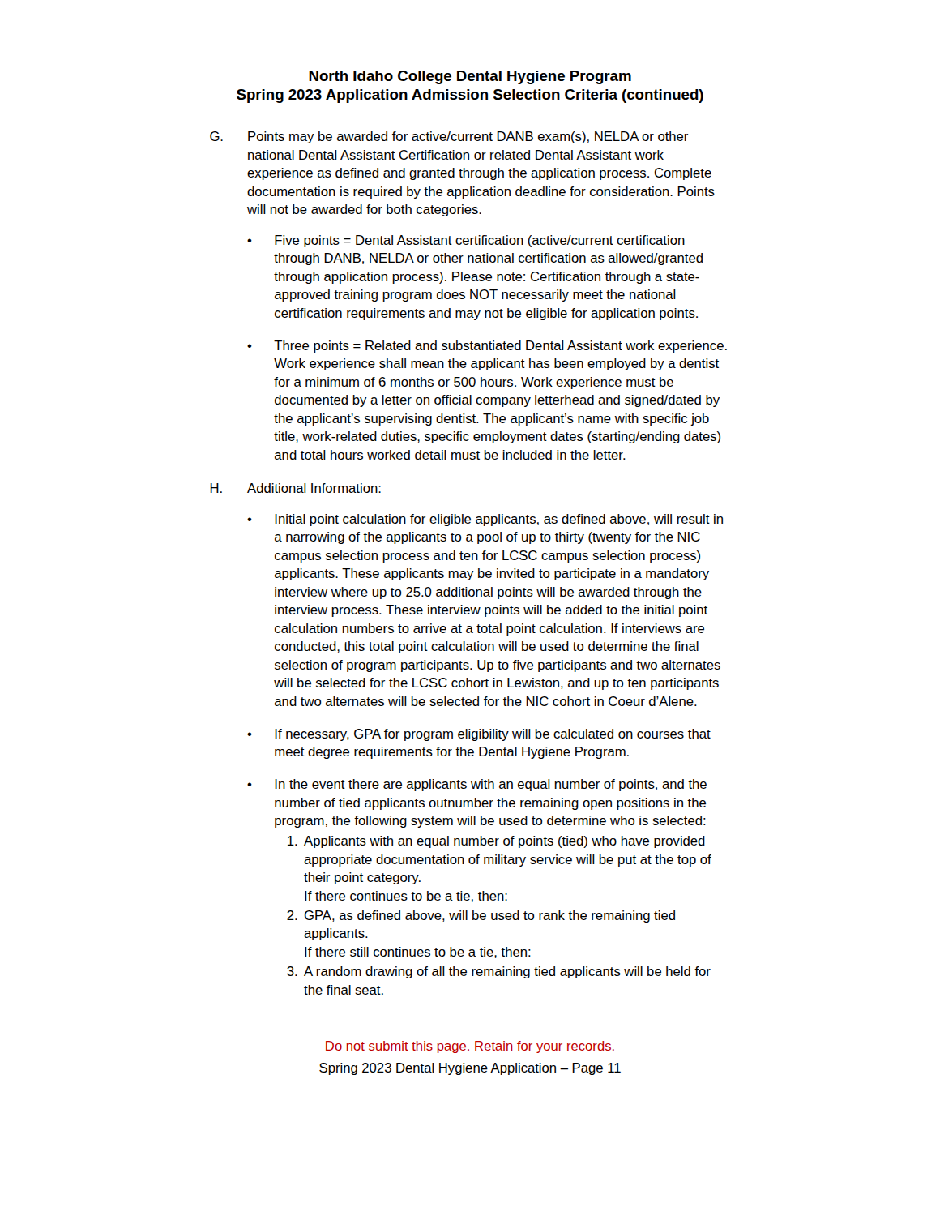North Idaho College Dental Hygiene Program Spring 2023 Application Admission Selection Criteria (continued)
G.
Points may be awarded for active/current DANB exam(s), NELDA or other national Dental Assistant Certification or related Dental Assistant work experience as defined and granted through the application process. Complete documentation is required by the application deadline for consideration. Points will not be awarded for both categories.
• Five points = Dental Assistant certification (active/current certification through DANB, NELDA or other national certification as allowed/granted through application process). Please note: Certification through a state-approved training program does NOT necessarily meet the national certification requirements and may not be eligible for application points.
• Three points = Related and substantiated Dental Assistant work experience. Work experience shall mean the applicant has been employed by a dentist for a minimum of 6 months or 500 hours. Work experience must be documented by a letter on official company letterhead and signed/dated by the applicant’s supervising dentist. The applicant’s name with specific job title, work-related duties, specific employment dates (starting/ending dates) and total hours worked detail must be included in the letter.
H.
Additional Information:
• Initial point calculation for eligible applicants, as defined above, will result in a narrowing of the applicants to a pool of up to thirty (twenty for the NIC campus selection process and ten for LCSC campus selection process) applicants. These applicants may be invited to participate in a mandatory interview where up to 25.0 additional points will be awarded through the interview process. These interview points will be added to the initial point calculation numbers to arrive at a total point calculation. If interviews are conducted, this total point calculation will be used to determine the final selection of program participants. Up to five participants and two alternates will be selected for the LCSC cohort in Lewiston, and up to ten participants and two alternates will be selected for the NIC cohort in Coeur d’Alene.
• If necessary, GPA for program eligibility will be calculated on courses that meet degree requirements for the Dental Hygiene Program.
• In the event there are applicants with an equal number of points, and the number of tied applicants outnumber the remaining open positions in the program, the following system will be used to determine who is selected:
1. Applicants with an equal number of points (tied) who have provided appropriate documentation of military service will be put at the top of their point category.If there continues to be a tie, then:
2. GPA, as defined above, will be used to rank the remaining tied applicants.If there still continues to be a tie, then:
3. A random drawing of all the remaining tied applicants will be held for the final seat.
Do not submit this page. Retain for your records.
Spring 2023 Dental Hygiene Application – Page 11